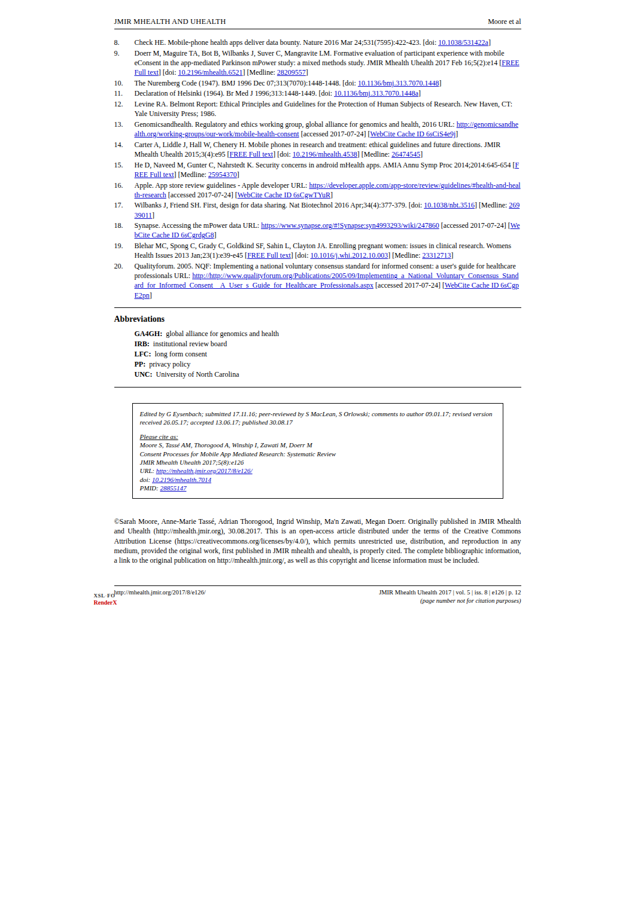JMIR MHEALTH AND UHEALTH
Moore et al
8. Check HE. Mobile-phone health apps deliver data bounty. Nature 2016 Mar 24;531(7595):422-423. [doi: 10.1038/531422a]
9. Doerr M, Maguire TA, Bot B, Wilbanks J, Suver C, Mangravite LM. Formative evaluation of participant experience with mobile eConsent in the app-mediated Parkinson mPower study: a mixed methods study. JMIR Mhealth Uhealth 2017 Feb 16;5(2):e14 [FREE Full text] [doi: 10.2196/mhealth.6521] [Medline: 28209557]
10. The Nuremberg Code (1947). BMJ 1996 Dec 07;313(7070):1448-1448. [doi: 10.1136/bmj.313.7070.1448]
11. Declaration of Helsinki (1964). Br Med J 1996;313:1448-1449. [doi: 10.1136/bmj.313.7070.1448a]
12. Levine RA. Belmont Report: Ethical Principles and Guidelines for the Protection of Human Subjects of Research. New Haven, CT: Yale University Press; 1986.
13. Genomicsandhealth. Regulatory and ethics working group, global alliance for genomics and health, 2016 URL: http://genomicsandhealth.org/working-groups/our-work/mobile-health-consent [accessed 2017-07-24] [WebCite Cache ID 6sCiS4e9j]
14. Carter A, Liddle J, Hall W, Chenery H. Mobile phones in research and treatment: ethical guidelines and future directions. JMIR Mhealth Uhealth 2015;3(4):e95 [FREE Full text] [doi: 10.2196/mhealth.4538] [Medline: 26474545]
15. He D, Naveed M, Gunter C, Nahrstedt K. Security concerns in android mHealth apps. AMIA Annu Symp Proc 2014;2014:645-654 [FREE Full text] [Medline: 25954370]
16. Apple. App store review guidelines - Apple developer URL: https://developer.apple.com/app-store/review/guidelines/#health-and-health-research [accessed 2017-07-24] [WebCite Cache ID 6sCgwTYuR]
17. Wilbanks J, Friend SH. First, design for data sharing. Nat Biotechnol 2016 Apr;34(4):377-379. [doi: 10.1038/nbt.3516] [Medline: 26939011]
18. Synapse. Accessing the mPower data URL: https://www.synapse.org/#!Synapse:syn4993293/wiki/247860 [accessed 2017-07-24] [WebCite Cache ID 6sCgrdgG8]
19. Blehar MC, Spong C, Grady C, Goldkind SF, Sahin L, Clayton JA. Enrolling pregnant women: issues in clinical research. Womens Health Issues 2013 Jan;23(1):e39-e45 [FREE Full text] [doi: 10.1016/j.whi.2012.10.003] [Medline: 23312713]
20. Qualityforum. 2005. NQF: Implementing a national voluntary consensus standard for informed consent: a user's guide for healthcare professionals URL: http://http://www.qualityforum.org/Publications/2005/09/Implementing_a_National_Voluntary_Consensus_Standard_for_Informed_Consent__A_User_s_Guide_for_Healthcare_Professionals.aspx [accessed 2017-07-24] [WebCite Cache ID 6sCgpE2pn]
Abbreviations
GA4GH: global alliance for genomics and health
IRB: institutional review board
LFC: long form consent
PP: privacy policy
UNC: University of North Carolina
Edited by G Eysenbach; submitted 17.11.16; peer-reviewed by S MacLean, S Orlowski; comments to author 09.01.17; revised version received 26.05.17; accepted 13.06.17; published 30.08.17
Please cite as:
Moore S, Tassé AM, Thorogood A, Winship I, Zawati M, Doerr M
Consent Processes for Mobile App Mediated Research: Systematic Review
JMIR Mhealth Uhealth 2017;5(8):e126
URL: http://mhealth.jmir.org/2017/8/e126/
doi: 10.2196/mhealth.7014
PMID: 28855147
©Sarah Moore, Anne-Marie Tassé, Adrian Thorogood, Ingrid Winship, Ma'n Zawati, Megan Doerr. Originally published in JMIR Mhealth and Uhealth (http://mhealth.jmir.org), 30.08.2017. This is an open-access article distributed under the terms of the Creative Commons Attribution License (https://creativecommons.org/licenses/by/4.0/), which permits unrestricted use, distribution, and reproduction in any medium, provided the original work, first published in JMIR mhealth and uhealth, is properly cited. The complete bibliographic information, a link to the original publication on http://mhealth.jmir.org/, as well as this copyright and license information must be included.
http://mhealth.jmir.org/2017/8/e126/
JMIR Mhealth Uhealth 2017 | vol. 5 | iss. 8 | e126 | p. 12
(page number not for citation purposes)
XSL·FO
RenderX